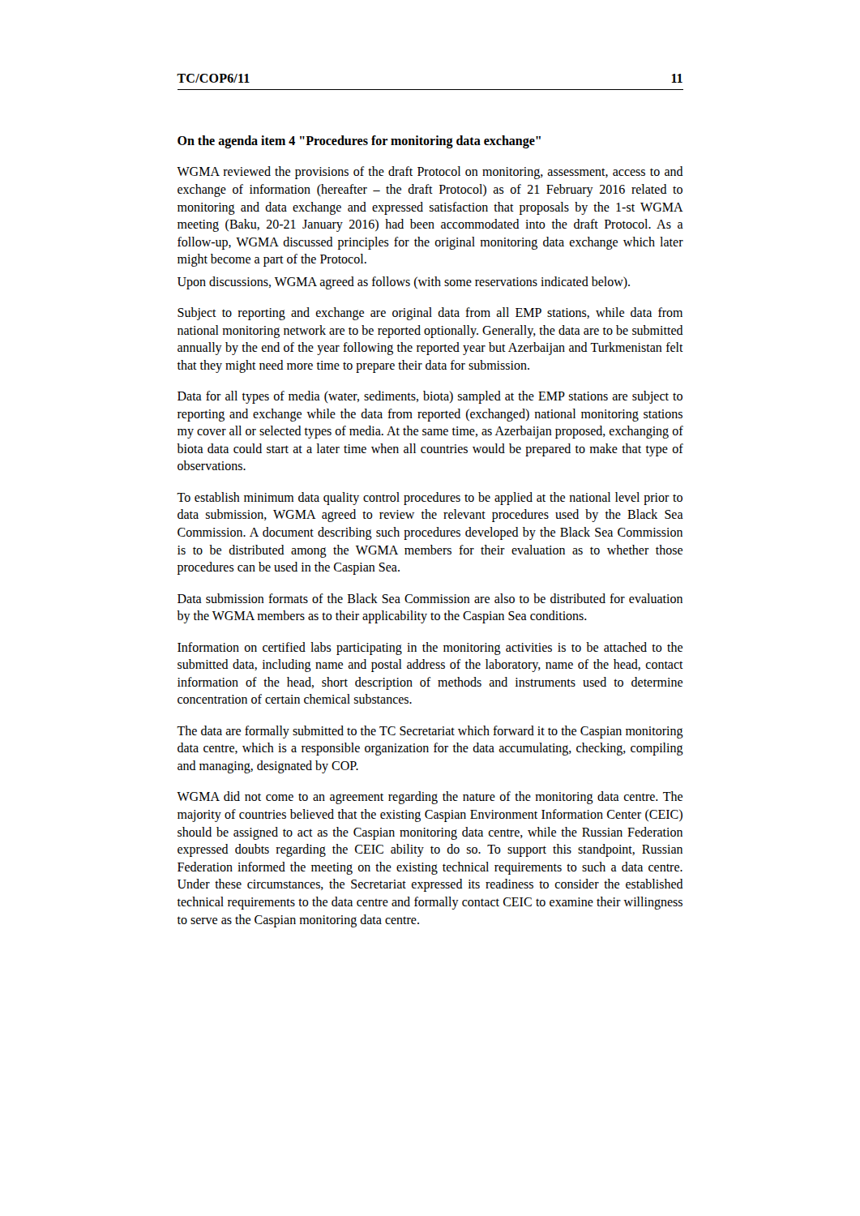TC/COP6/11 11
On the agenda item 4 "Procedures for monitoring data exchange"
WGMA reviewed the provisions of the draft Protocol on monitoring, assessment, access to and exchange of information (hereafter – the draft Protocol) as of 21 February 2016 related to monitoring and data exchange and expressed satisfaction that proposals by the 1-st WGMA meeting (Baku, 20-21 January 2016) had been accommodated into the draft Protocol. As a follow-up, WGMA discussed principles for the original monitoring data exchange which later might become a part of the Protocol.
Upon discussions, WGMA agreed as follows (with some reservations indicated below).
Subject to reporting and exchange are original data from all EMP stations, while data from national monitoring network are to be reported optionally. Generally, the data are to be submitted annually by the end of the year following the reported year but Azerbaijan and Turkmenistan felt that they might need more time to prepare their data for submission.
Data for all types of media (water, sediments, biota) sampled at the EMP stations are subject to reporting and exchange while the data from reported (exchanged) national monitoring stations my cover all or selected types of media. At the same time, as Azerbaijan proposed, exchanging of biota data could start at a later time when all countries would be prepared to make that type of observations.
To establish minimum data quality control procedures to be applied at the national level prior to data submission, WGMA agreed to review the relevant procedures used by the Black Sea Commission. A document describing such procedures developed by the Black Sea Commission is to be distributed among the WGMA members for their evaluation as to whether those procedures can be used in the Caspian Sea.
Data submission formats of the Black Sea Commission are also to be distributed for evaluation by the WGMA members as to their applicability to the Caspian Sea conditions.
Information on certified labs participating in the monitoring activities is to be attached to the submitted data, including name and postal address of the laboratory, name of the head, contact information of the head, short description of methods and instruments used to determine concentration of certain chemical substances.
The data are formally submitted to the TC Secretariat which forward it to the Caspian monitoring data centre, which is a responsible organization for the data accumulating, checking, compiling and managing, designated by COP.
WGMA did not come to an agreement regarding the nature of the monitoring data centre. The majority of countries believed that the existing Caspian Environment Information Center (CEIC) should be assigned to act as the Caspian monitoring data centre, while the Russian Federation expressed doubts regarding the CEIC ability to do so. To support this standpoint, Russian Federation informed the meeting on the existing technical requirements to such a data centre. Under these circumstances, the Secretariat expressed its readiness to consider the established technical requirements to the data centre and formally contact CEIC to examine their willingness to serve as the Caspian monitoring data centre.